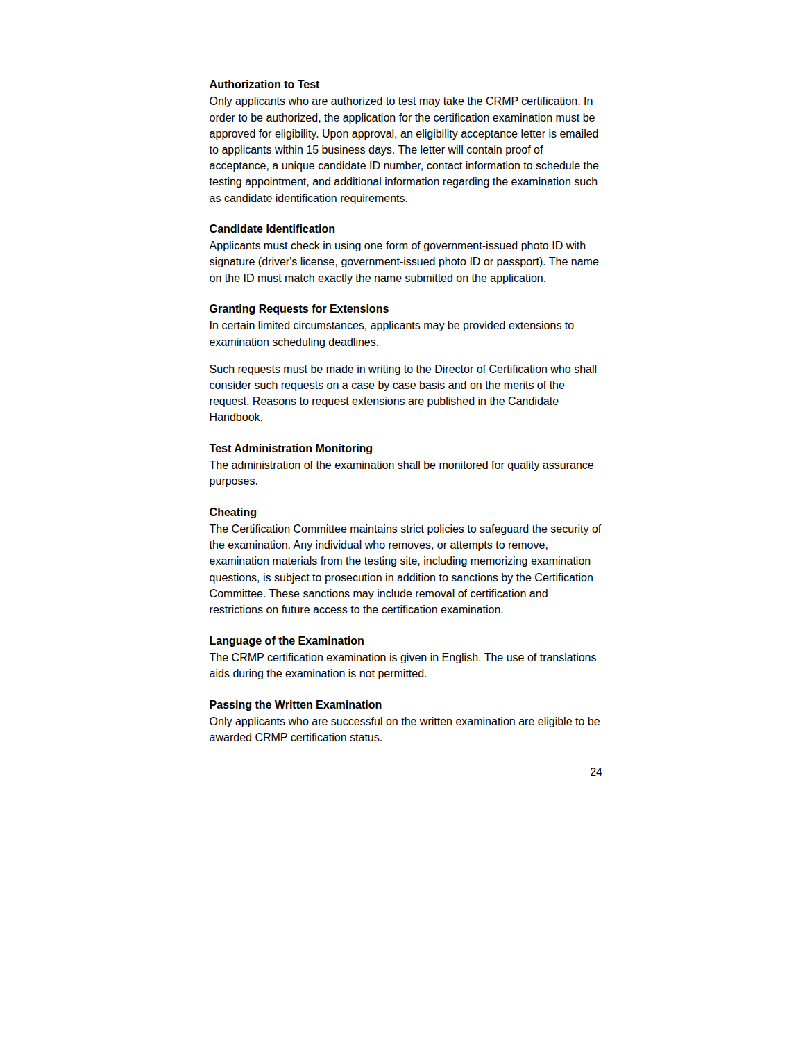Authorization to Test
Only applicants who are authorized to test may take the CRMP certification. In order to be authorized, the application for the certification examination must be approved for eligibility. Upon approval, an eligibility acceptance letter is emailed to applicants within 15 business days. The letter will contain proof of acceptance, a unique candidate ID number, contact information to schedule the testing appointment, and additional information regarding the examination such as candidate identification requirements.
Candidate Identification
Applicants must check in using one form of government-issued photo ID with signature (driver's license, government-issued photo ID or passport). The name on the ID must match exactly the name submitted on the application.
Granting Requests for Extensions
In certain limited circumstances, applicants may be provided extensions to examination scheduling deadlines.
Such requests must be made in writing to the Director of Certification who shall consider such requests on a case by case basis and on the merits of the request. Reasons to request extensions are published in the Candidate Handbook.
Test Administration Monitoring
The administration of the examination shall be monitored for quality assurance purposes.
Cheating
The Certification Committee maintains strict policies to safeguard the security of the examination. Any individual who removes, or attempts to remove, examination materials from the testing site, including memorizing examination questions, is subject to prosecution in addition to sanctions by the Certification Committee. These sanctions may include removal of certification and restrictions on future access to the certification examination.
Language of the Examination
The CRMP certification examination is given in English. The use of translations aids during the examination is not permitted.
Passing the Written Examination
Only applicants who are successful on the written examination are eligible to be awarded CRMP certification status.
24